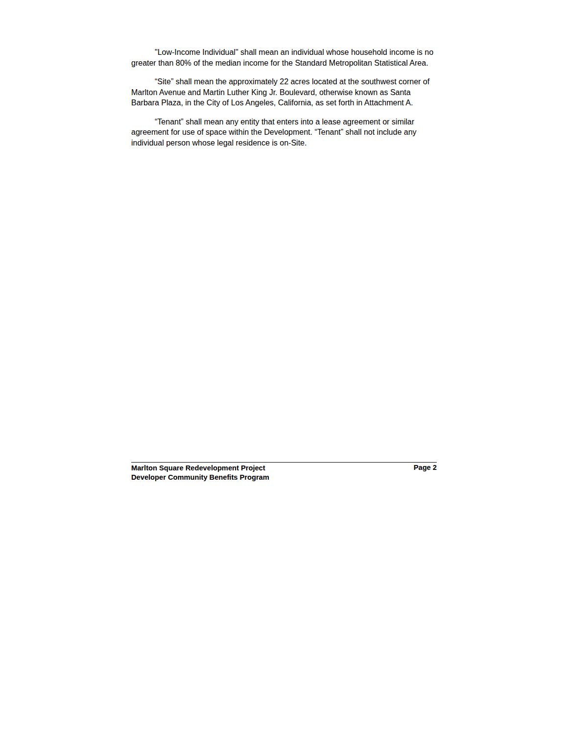"Low-Income Individual" shall mean an individual whose household income is no greater than 80% of the median income for the Standard Metropolitan Statistical Area.
“Site” shall mean the approximately 22 acres located at the southwest corner of Marlton Avenue and Martin Luther King Jr. Boulevard, otherwise known as Santa Barbara Plaza, in the City of Los Angeles, California, as set forth in Attachment A.
“Tenant” shall mean any entity that enters into a lease agreement or similar agreement for use of space within the Development. “Tenant” shall not include any individual person whose legal residence is on-Site.
Marlton Square Redevelopment Project
Developer Community Benefits Program
Page 2